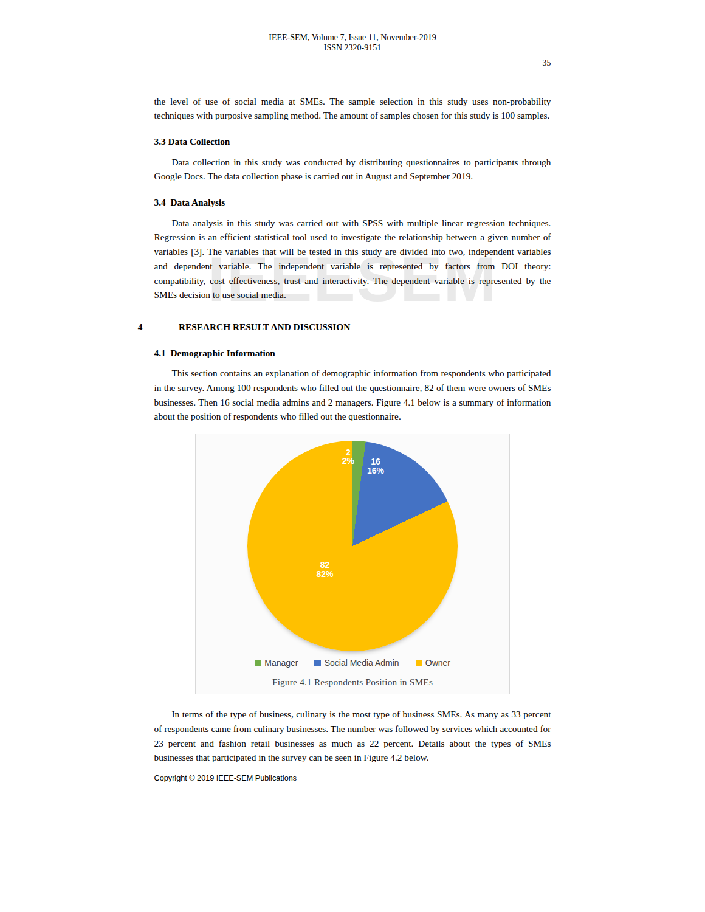IEEE-SEM, Volume 7, Issue 11, November-2019
ISSN 2320-9151
35
IEEESEM
the level of use of social media at SMEs. The sample selection in this study uses non-probability techniques with purposive sampling method. The amount of samples chosen for this study is 100 samples.
3.3 Data Collection
Data collection in this study was conducted by distributing questionnaires to participants through Google Docs. The data collection phase is carried out in August and September 2019.
3.4 Data Analysis
Data analysis in this study was carried out with SPSS with multiple linear regression techniques. Regression is an efficient statistical tool used to investigate the relationship between a given number of variables [3]. The variables that will be tested in this study are divided into two, independent variables and dependent variable. The independent variable is represented by factors from DOI theory: compatibility, cost effectiveness, trust and interactivity. The dependent variable is represented by the SMEs decision to use social media.
4 RESEARCH RESULT AND DISCUSSION
4.1 Demographic Information
This section contains an explanation of demographic information from respondents who participated in the survey. Among 100 respondents who filled out the questionnaire, 82 of them were owners of SMEs businesses. Then 16 social media admins and 2 managers. Figure 4.1 below is a summary of information about the position of respondents who filled out the questionnaire.
2
2%
16
16%
82
82%
Manager Social Media Admin Owner
Figure 4.1 Respondents Position in SMEs
In terms of the type of business, culinary is the most type of business SMEs. As many as 33 percent of respondents came from culinary businesses. The number was followed by services which accounted for 23 percent and fashion retail businesses as much as 22 percent. Details about the types of SMEs businesses that participated in the survey can be seen in Figure 4.2 below.
Copyright © 2019 IEEE-SEM Publications